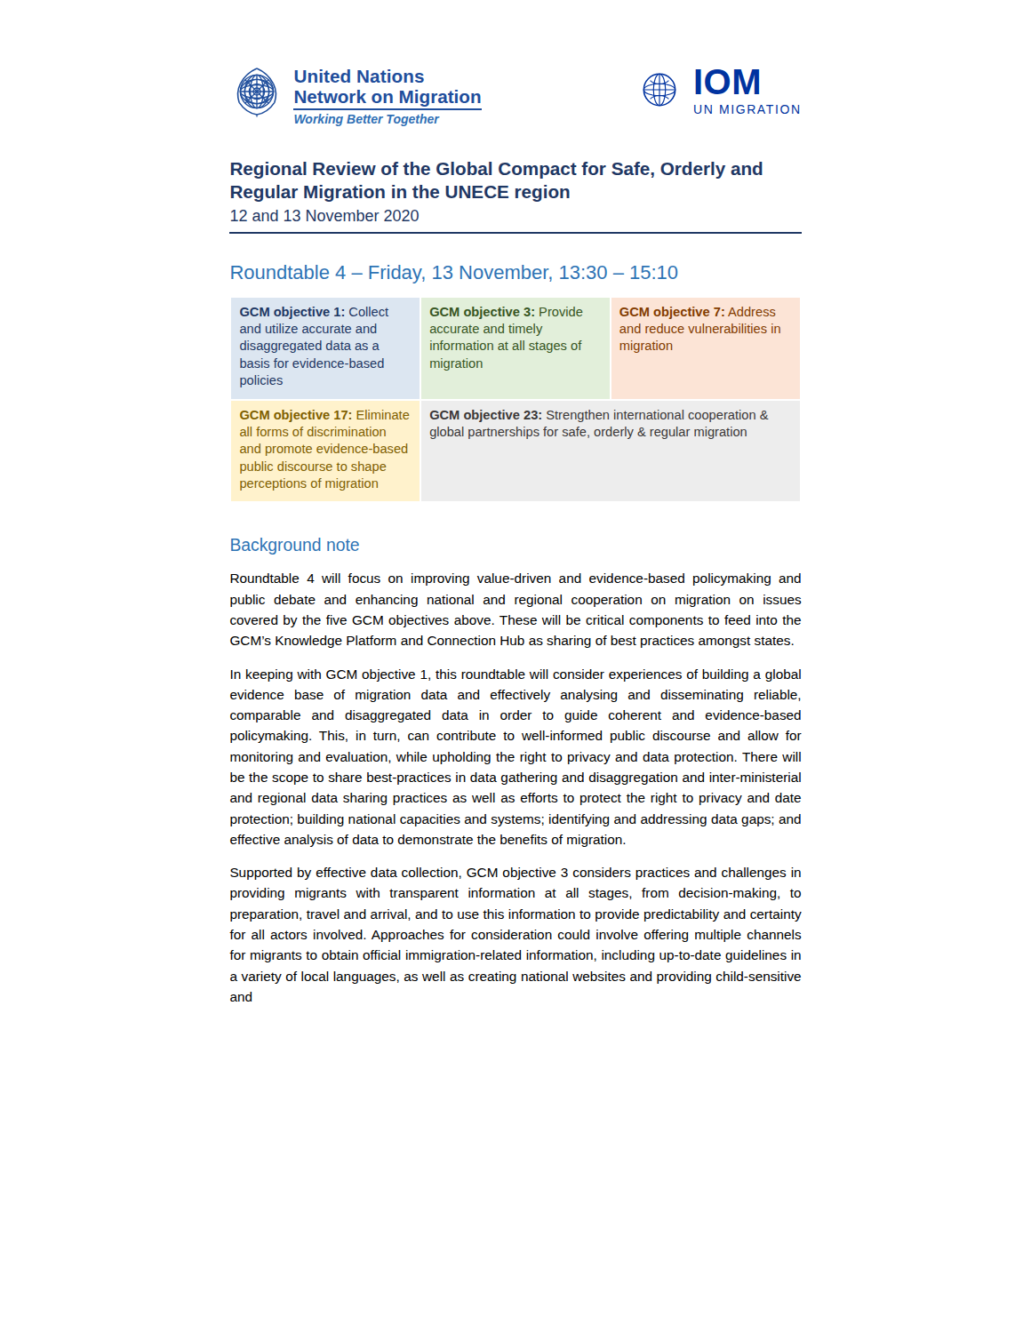United Nations
Network on Migration
Working Better Together
IOM
UN MIGRATION
Regional Review of the Global Compact for Safe, Orderly and Regular Migration in the UNECE region
12 and 13 November 2020
Roundtable 4 – Friday, 13 November, 13:30 – 15:10
| GCM objective 1: Collect and utilize accurate and disaggregated data as a basis for evidence-based policies | GCM objective 3: Provide accurate and timely information at all stages of migration | GCM objective 7: Address and reduce vulnerabilities in migration |
| GCM objective 17: Eliminate all forms of discrimination and promote evidence-based public discourse to shape perceptions of migration | GCM objective 23: Strengthen international cooperation & global partnerships for safe, orderly & regular migration |
Background note
Roundtable 4 will focus on improving value-driven and evidence-based policymaking and public debate and enhancing national and regional cooperation on migration on issues covered by the five GCM objectives above. These will be critical components to feed into the GCM’s Knowledge Platform and Connection Hub as sharing of best practices amongst states.
In keeping with GCM objective 1, this roundtable will consider experiences of building a global evidence base of migration data and effectively analysing and disseminating reliable, comparable and disaggregated data in order to guide coherent and evidence-based policymaking. This, in turn, can contribute to well-informed public discourse and allow for monitoring and evaluation, while upholding the right to privacy and data protection. There will be the scope to share best-practices in data gathering and disaggregation and inter-ministerial and regional data sharing practices as well as efforts to protect the right to privacy and date protection; building national capacities and systems; identifying and addressing data gaps; and effective analysis of data to demonstrate the benefits of migration.
Supported by effective data collection, GCM objective 3 considers practices and challenges in providing migrants with transparent information at all stages, from decision-making, to preparation, travel and arrival, and to use this information to provide predictability and certainty for all actors involved. Approaches for consideration could involve offering multiple channels for migrants to obtain official immigration-related information, including up-to-date guidelines in a variety of local languages, as well as creating national websites and providing child-sensitive and